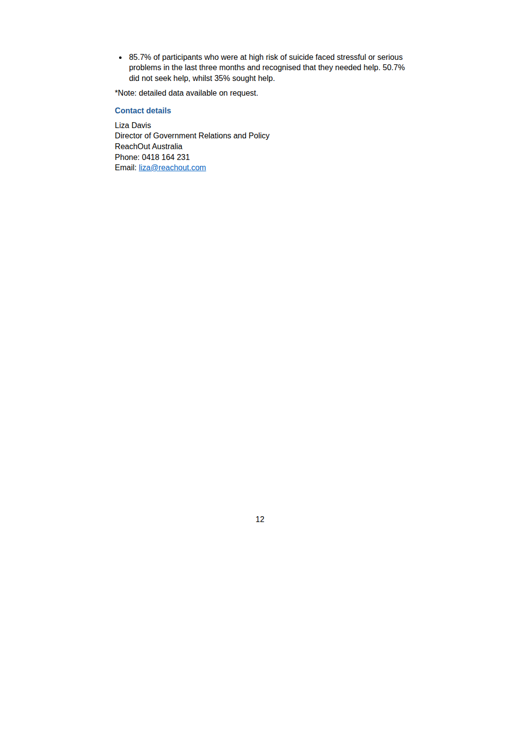85.7% of participants who were at high risk of suicide faced stressful or serious problems in the last three months and recognised that they needed help. 50.7% did not seek help, whilst 35% sought help.
*Note: detailed data available on request.
Contact details
Liza Davis
Director of Government Relations and Policy
ReachOut Australia
Phone: 0418 164 231
Email: liza@reachout.com
12